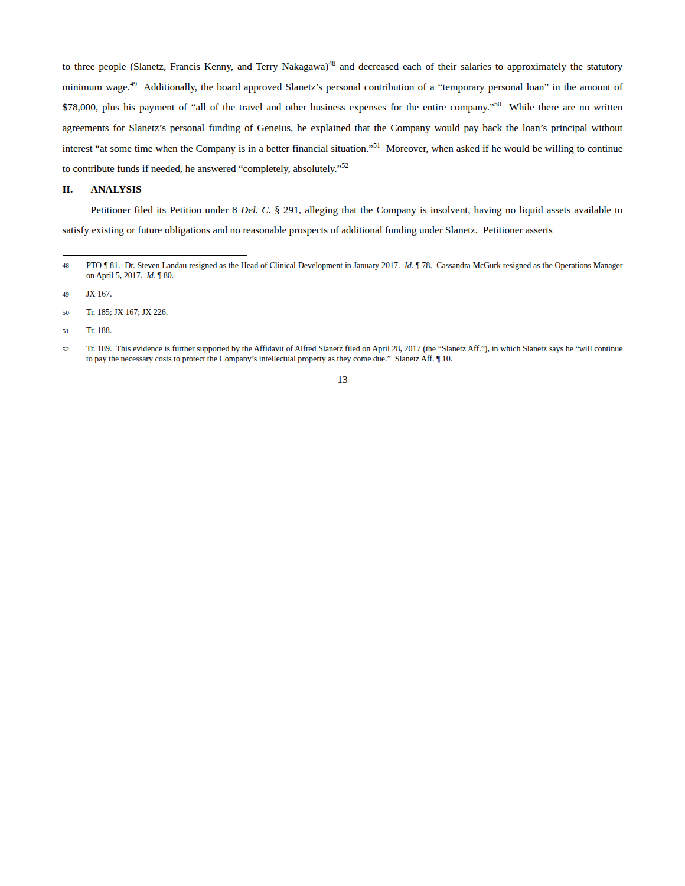to three people (Slanetz, Francis Kenny, and Terry Nakagawa)48 and decreased each of their salaries to approximately the statutory minimum wage.49 Additionally, the board approved Slanetz’s personal contribution of a “temporary personal loan” in the amount of $78,000, plus his payment of “all of the travel and other business expenses for the entire company.”50 While there are no written agreements for Slanetz’s personal funding of Geneius, he explained that the Company would pay back the loan’s principal without interest “at some time when the Company is in a better financial situation.”51 Moreover, when asked if he would be willing to continue to contribute funds if needed, he answered “completely, absolutely.”52
II. ANALYSIS
Petitioner filed its Petition under 8 Del. C. § 291, alleging that the Company is insolvent, having no liquid assets available to satisfy existing or future obligations and no reasonable prospects of additional funding under Slanetz. Petitioner asserts
48
PTO ¶ 81. Dr. Steven Landau resigned as the Head of Clinical Development in January 2017. Id. ¶ 78. Cassandra McGurk resigned as the Operations Manager on April 5, 2017. Id. ¶ 80.
49
JX 167.
50
Tr. 185; JX 167; JX 226.
51
Tr. 188.
52
Tr. 189. This evidence is further supported by the Affidavit of Alfred Slanetz filed on April 28, 2017 (the “Slanetz Aff.”), in which Slanetz says he “will continue to pay the necessary costs to protect the Company’s intellectual property as they come due.” Slanetz Aff. ¶ 10.
13